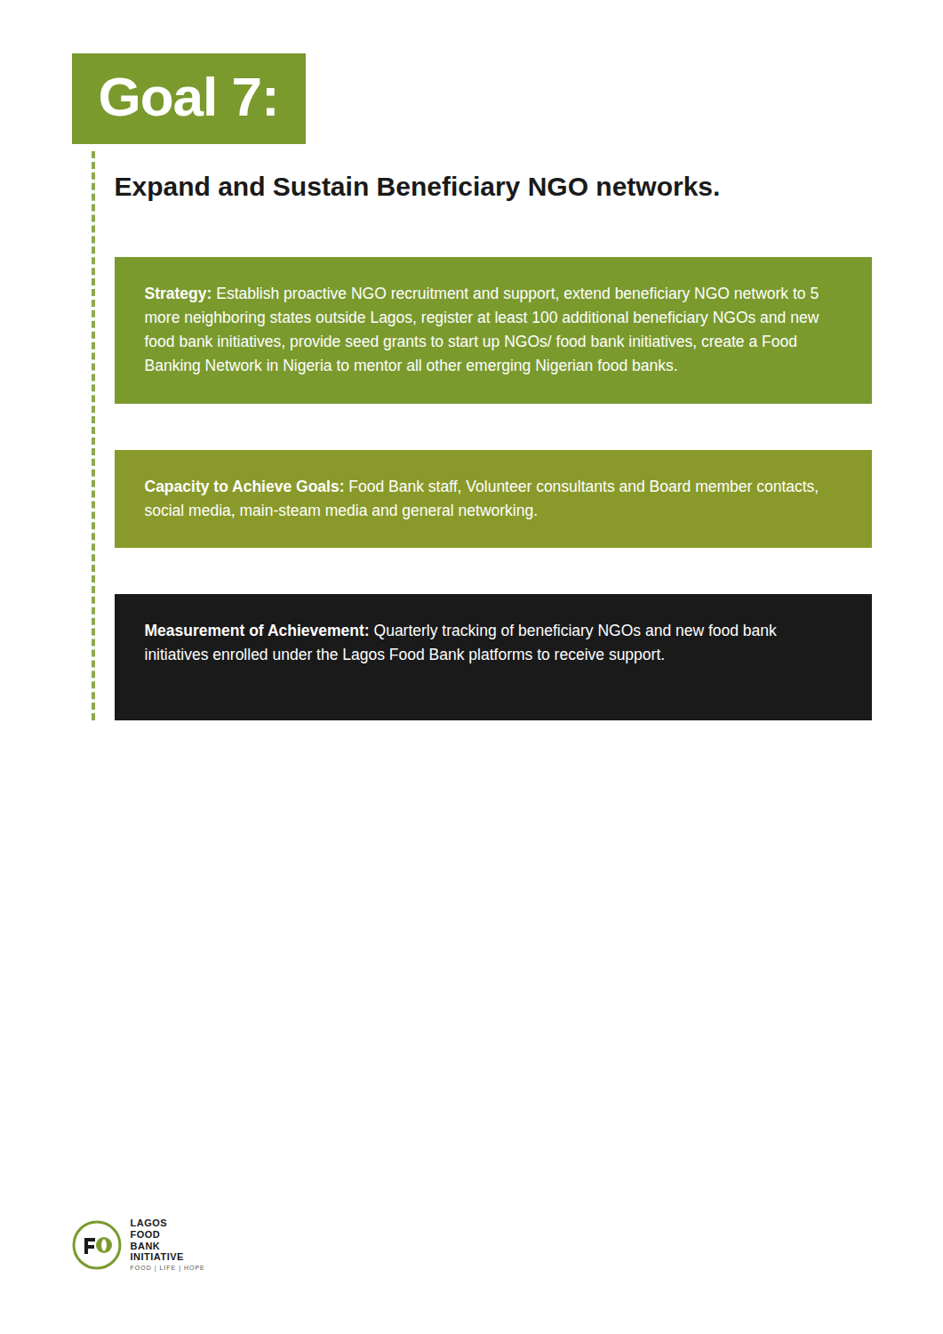Goal 7:
Expand and Sustain Beneficiary NGO networks.
Strategy: Establish proactive NGO recruitment and support, extend beneficiary NGO network to 5 more neighboring states outside Lagos, register at least 100 additional beneficiary NGOs and new food bank initiatives, provide seed grants to start up NGOs/ food bank initiatives, create a Food Banking Network in Nigeria to mentor all other emerging Nigerian food banks.
Capacity to Achieve Goals: Food Bank staff, Volunteer consultants and Board member contacts, social media, main-steam media and general networking.
Measurement of Achievement: Quarterly tracking of beneficiary NGOs and new food bank initiatives enrolled under the Lagos Food Bank platforms to receive support.
LAGOS
FOOD
BANK
INITIATIVE
FOOD | LIFE | HOPE